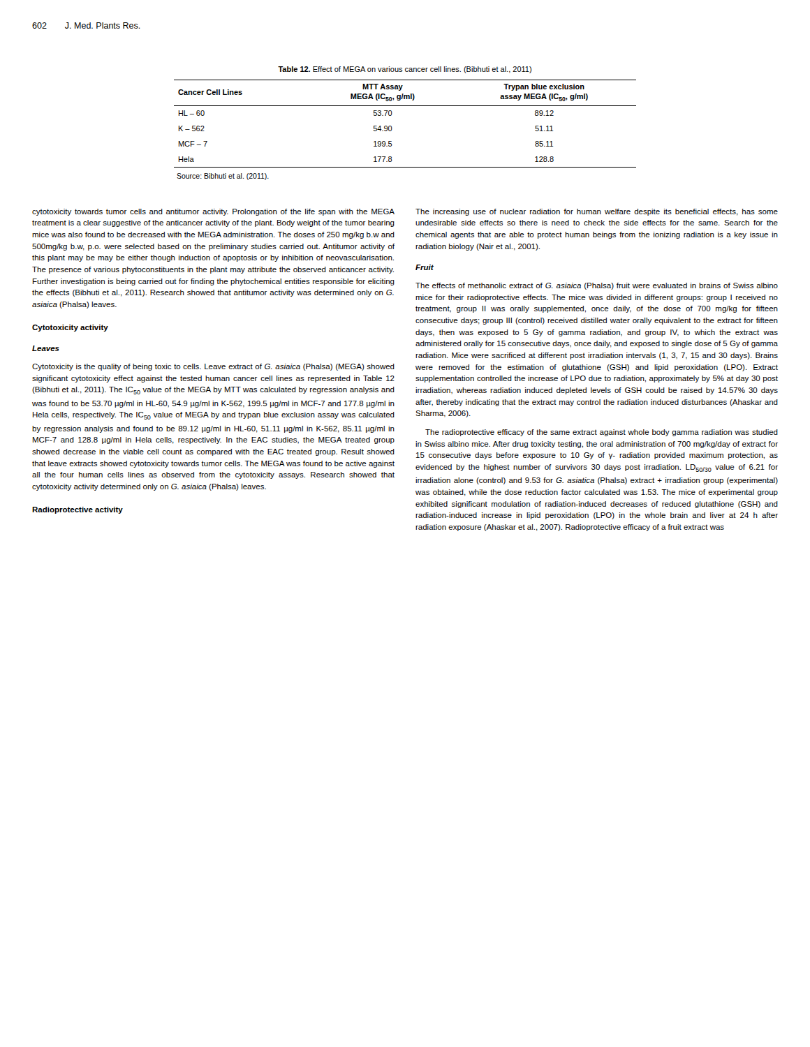602 J. Med. Plants Res.
Table 12. Effect of MEGA on various cancer cell lines. (Bibhuti et al., 2011)
| Cancer Cell Lines | MTT Assay MEGA (IC 50 , g/ml) | Trypan blue exclusion assay MEGA (IC 50 , g/ml) |
| --- | --- | --- |
| HL – 60 | 53.70 | 89.12 |
| K – 562 | 54.90 | 51.11 |
| MCF – 7 | 199.5 | 85.11 |
| Hela | 177.8 | 128.8 |
Source: Bibhuti et al. (2011).
cytotoxicity towards tumor cells and antitumor activity. Prolongation of the life span with the MEGA treatment is a clear suggestive of the anticancer activity of the plant. Body weight of the tumor bearing mice was also found to be decreased with the MEGA administration. The doses of 250 mg/kg b.w and 500mg/kg b.w, p.o. were selected based on the preliminary studies carried out. Antitumor activity of this plant may be may be either though induction of apoptosis or by inhibition of neovascularisation. The presence of various phytoconstituents in the plant may attribute the observed anticancer activity. Further investigation is being carried out for finding the phytochemical entities responsible for eliciting the effects (Bibhuti et al., 2011). Research showed that antitumor activity was determined only on G. asiaica (Phalsa) leaves.
Cytotoxicity activity
Leaves
Cytotoxicity is the quality of being toxic to cells. Leave extract of G. asiaica (Phalsa) (MEGA) showed significant cytotoxicity effect against the tested human cancer cell lines as represented in Table 12 (Bibhuti et al., 2011). The IC50 value of the MEGA by MTT was calculated by regression analysis and was found to be 53.70 µg/ml in HL-60, 54.9 µg/ml in K-562, 199.5 µg/ml in MCF-7 and 177.8 µg/ml in Hela cells, respectively. The IC50 value of MEGA by and trypan blue exclusion assay was calculated by regression analysis and found to be 89.12 µg/ml in HL-60, 51.11 µg/ml in K-562, 85.11 µg/ml in MCF-7 and 128.8 µg/ml in Hela cells, respectively. In the EAC studies, the MEGA treated group showed decrease in the viable cell count as compared with the EAC treated group. Result showed that leave extracts showed cytotoxicity towards tumor cells. The MEGA was found to be active against all the four human cells lines as observed from the cytotoxicity assays. Research showed that cytotoxicity activity determined only on G. asiaica (Phalsa) leaves.
Radioprotective activity
The increasing use of nuclear radiation for human welfare despite its beneficial effects, has some undesirable side effects so there is need to check the side effects for the same. Search for the chemical agents that are able to protect human beings from the ionizing radiation is a key issue in radiation biology (Nair et al., 2001).
Fruit
The effects of methanolic extract of G. asiaica (Phalsa) fruit were evaluated in brains of Swiss albino mice for their radioprotective effects. The mice was divided in different groups: group I received no treatment, group II was orally supplemented, once daily, of the dose of 700 mg/kg for fifteen consecutive days; group III (control) received distilled water orally equivalent to the extract for fifteen days, then was exposed to 5 Gy of gamma radiation, and group IV, to which the extract was administered orally for 15 consecutive days, once daily, and exposed to single dose of 5 Gy of gamma radiation. Mice were sacrificed at different post irradiation intervals (1, 3, 7, 15 and 30 days). Brains were removed for the estimation of glutathione (GSH) and lipid peroxidation (LPO). Extract supplementation controlled the increase of LPO due to radiation, approximately by 5% at day 30 post irradiation, whereas radiation induced depleted levels of GSH could be raised by 14.57% 30 days after, thereby indicating that the extract may control the radiation induced disturbances (Ahaskar and Sharma, 2006).
The radioprotective efficacy of the same extract against whole body gamma radiation was studied in Swiss albino mice. After drug toxicity testing, the oral administration of 700 mg/kg/day of extract for 15 consecutive days before exposure to 10 Gy of γ- radiation provided maximum protection, as evidenced by the highest number of survivors 30 days post irradiation. LD50/30 value of 6.21 for irradiation alone (control) and 9.53 for G. asiatica (Phalsa) extract + irradiation group (experimental) was obtained, while the dose reduction factor calculated was 1.53. The mice of experimental group exhibited significant modulation of radiation-induced decreases of reduced glutathione (GSH) and radiation-induced increase in lipid peroxidation (LPO) in the whole brain and liver at 24 h after radiation exposure (Ahaskar et al., 2007). Radioprotective efficacy of a fruit extract was